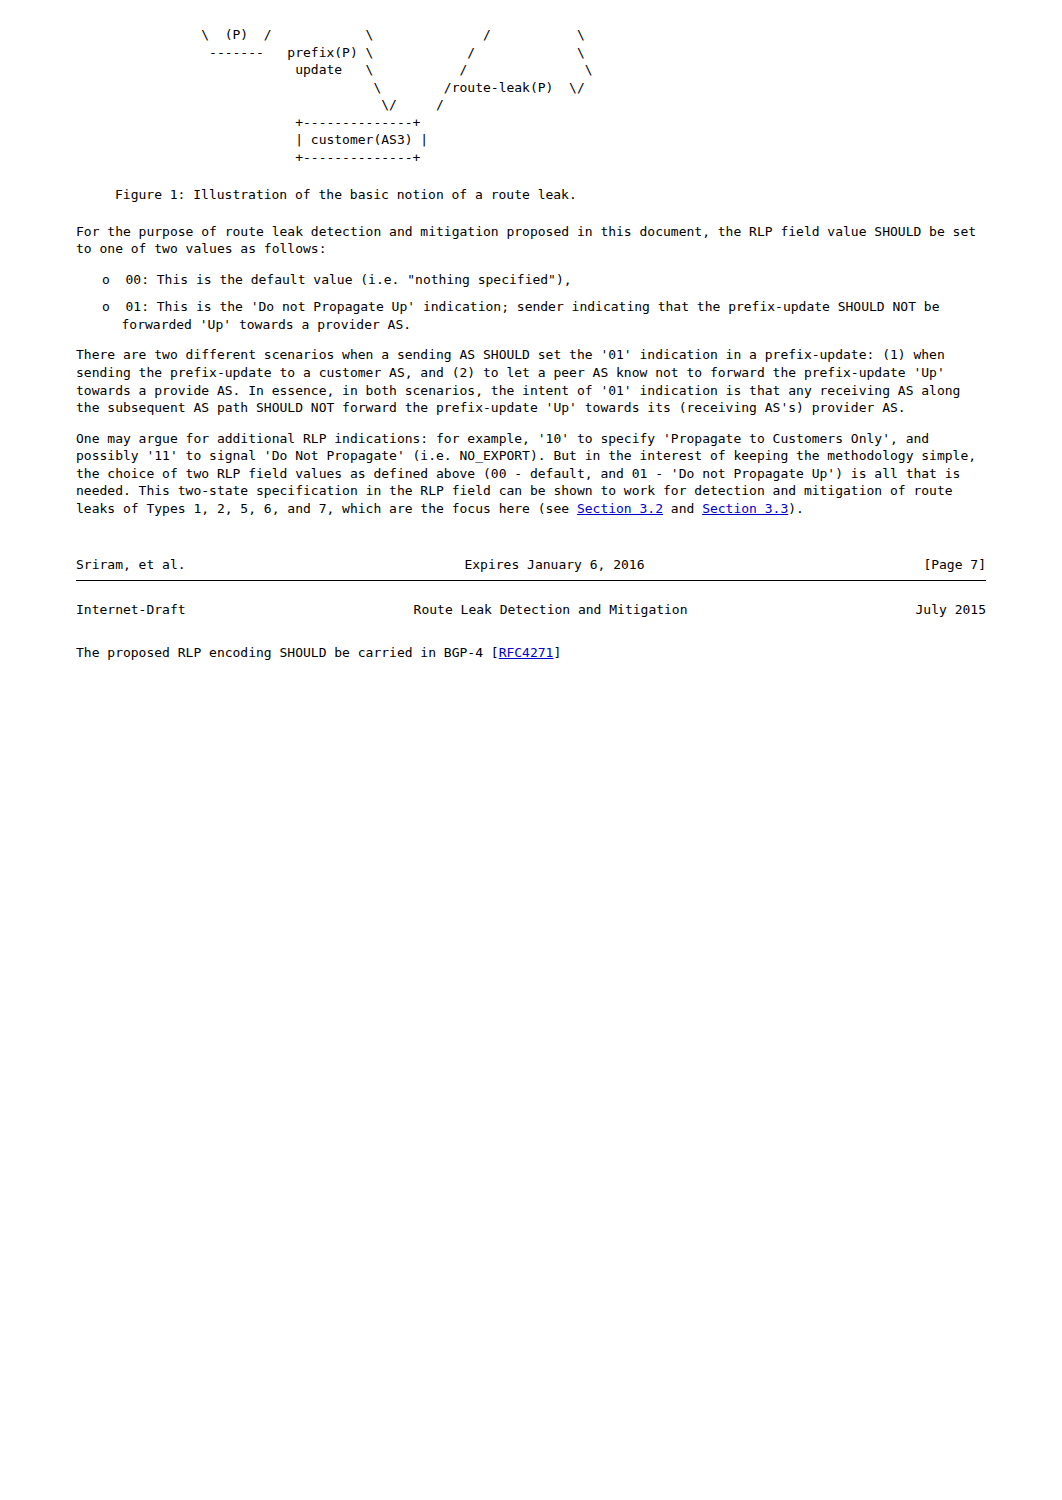\  (P)  /            \              /           \
                 -------   prefix(P) \            /             \
                            update   \           /               \
                                      \        /route-leak(P)  \/
                                       \/     /
                            +--------------+
                            | customer(AS3) |
                            +--------------+
Figure 1: Illustration of the basic notion of a route leak.
For the purpose of route leak detection and mitigation proposed in this document, the RLP field value SHOULD be set to one of two values as follows:
o 00: This is the default value (i.e. "nothing specified"),
o 01: This is the 'Do not Propagate Up' indication; sender indicating that the prefix-update SHOULD NOT be forwarded 'Up' towards a provider AS.
There are two different scenarios when a sending AS SHOULD set the '01' indication in a prefix-update: (1) when sending the prefix-update to a customer AS, and (2) to let a peer AS know not to forward the prefix-update 'Up' towards a provide AS. In essence, in both scenarios, the intent of '01' indication is that any receiving AS along the subsequent AS path SHOULD NOT forward the prefix-update 'Up' towards its (receiving AS's) provider AS.
One may argue for additional RLP indications: for example, '10' to specify 'Propagate to Customers Only', and possibly '11' to signal 'Do Not Propagate' (i.e. NO_EXPORT). But in the interest of keeping the methodology simple, the choice of two RLP field values as defined above (00 - default, and 01 - 'Do not Propagate Up') is all that is needed. This two-state specification in the RLP field can be shown to work for detection and mitigation of route leaks of Types 1, 2, 5, 6, and 7, which are the focus here (see Section 3.2 and Section 3.3).
Sriram, et al. Expires January 6, 2016[Page 7]
Internet-Draft Route Leak Detection and Mitigation July 2015
The proposed RLP encoding SHOULD be carried in BGP-4 [RFC4271]